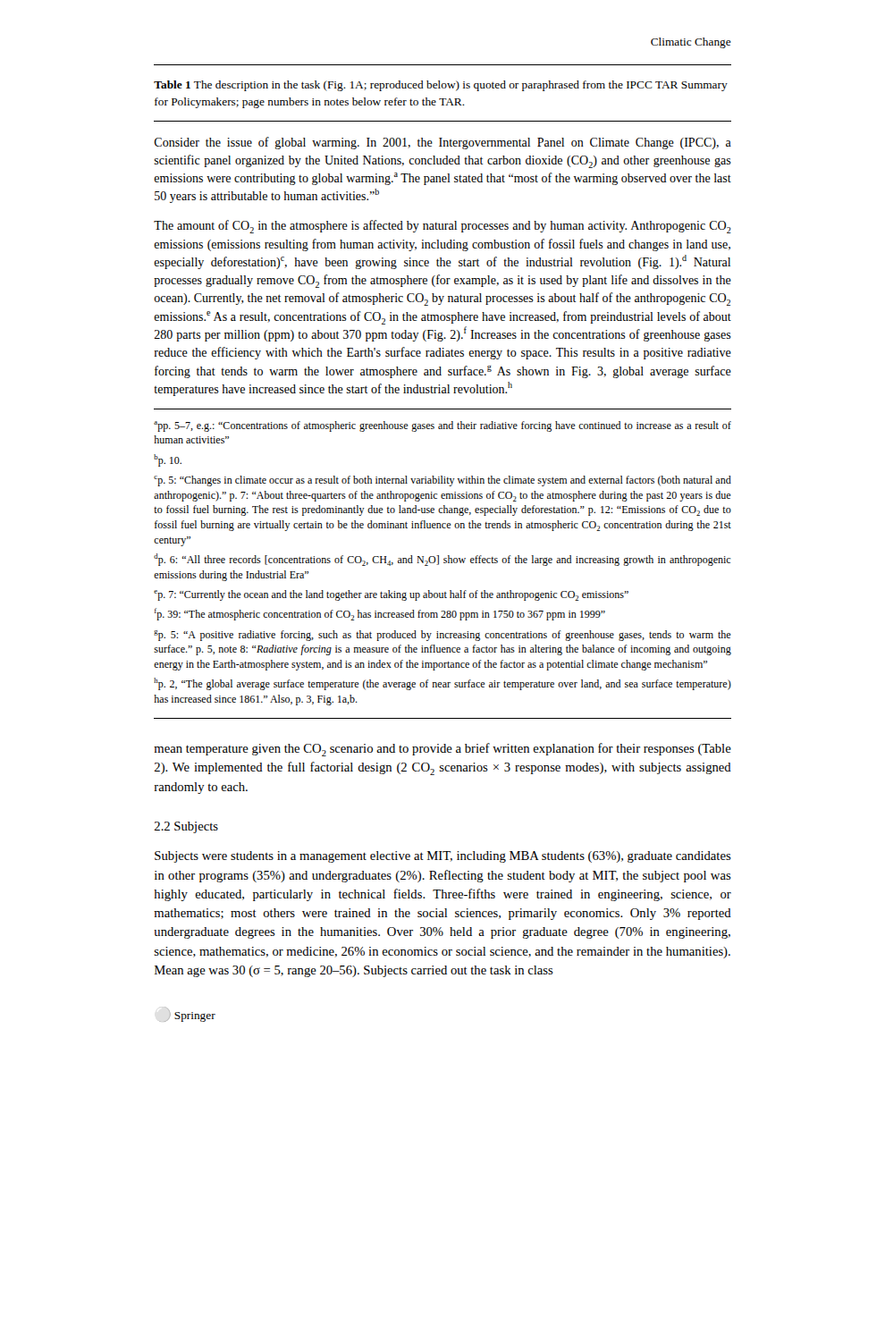Climatic Change
Table 1 The description in the task (Fig. 1A; reproduced below) is quoted or paraphrased from the IPCC TAR Summary for Policymakers; page numbers in notes below refer to the TAR.
Consider the issue of global warming. In 2001, the Intergovernmental Panel on Climate Change (IPCC), a scientific panel organized by the United Nations, concluded that carbon dioxide (CO2) and other greenhouse gas emissions were contributing to global warming.a The panel stated that “most of the warming observed over the last 50 years is attributable to human activities.”b
The amount of CO2 in the atmosphere is affected by natural processes and by human activity. Anthropogenic CO2 emissions (emissions resulting from human activity, including combustion of fossil fuels and changes in land use, especially deforestation)c, have been growing since the start of the industrial revolution (Fig. 1).d Natural processes gradually remove CO2 from the atmosphere (for example, as it is used by plant life and dissolves in the ocean). Currently, the net removal of atmospheric CO2 by natural processes is about half of the anthropogenic CO2 emissions.e As a result, concentrations of CO2 in the atmosphere have increased, from preindustrial levels of about 280 parts per million (ppm) to about 370 ppm today (Fig. 2).f Increases in the concentrations of greenhouse gases reduce the efficiency with which the Earth's surface radiates energy to space. This results in a positive radiative forcing that tends to warm the lower atmosphere and surface.g As shown in Fig. 3, global average surface temperatures have increased since the start of the industrial revolution.h
app. 5–7, e.g.: “Concentrations of atmospheric greenhouse gases and their radiative forcing have continued to increase as a result of human activities”
bp. 10.
cp. 5: “Changes in climate occur as a result of both internal variability within the climate system and external factors (both natural and anthropogenic).” p. 7: “About three-quarters of the anthropogenic emissions of CO2 to the atmosphere during the past 20 years is due to fossil fuel burning. The rest is predominantly due to land-use change, especially deforestation.” p. 12: “Emissions of CO2 due to fossil fuel burning are virtually certain to be the dominant influence on the trends in atmospheric CO2 concentration during the 21st century”
dp. 6: “All three records [concentrations of CO2, CH4, and N2O] show effects of the large and increasing growth in anthropogenic emissions during the Industrial Era”
ep. 7: “Currently the ocean and the land together are taking up about half of the anthropogenic CO2 emissions”
fp. 39: “The atmospheric concentration of CO2 has increased from 280 ppm in 1750 to 367 ppm in 1999”
gp. 5: “A positive radiative forcing, such as that produced by increasing concentrations of greenhouse gases, tends to warm the surface.” p. 5, note 8: “Radiative forcing is a measure of the influence a factor has in altering the balance of incoming and outgoing energy in the Earth-atmosphere system, and is an index of the importance of the factor as a potential climate change mechanism”
hp. 2, “The global average surface temperature (the average of near surface air temperature over land, and sea surface temperature) has increased since 1861.” Also, p. 3, Fig. 1a,b.
mean temperature given the CO2 scenario and to provide a brief written explanation for their responses (Table 2). We implemented the full factorial design (2 CO2 scenarios × 3 response modes), with subjects assigned randomly to each.
2.2 Subjects
Subjects were students in a management elective at MIT, including MBA students (63%), graduate candidates in other programs (35%) and undergraduates (2%). Reflecting the student body at MIT, the subject pool was highly educated, particularly in technical fields. Three-fifths were trained in engineering, science, or mathematics; most others were trained in the social sciences, primarily economics. Only 3% reported undergraduate degrees in the humanities. Over 30% held a prior graduate degree (70% in engineering, science, mathematics, or medicine, 26% in economics or social science, and the remainder in the humanities). Mean age was 30 (σ = 5, range 20–56). Subjects carried out the task in class
⚪Springer